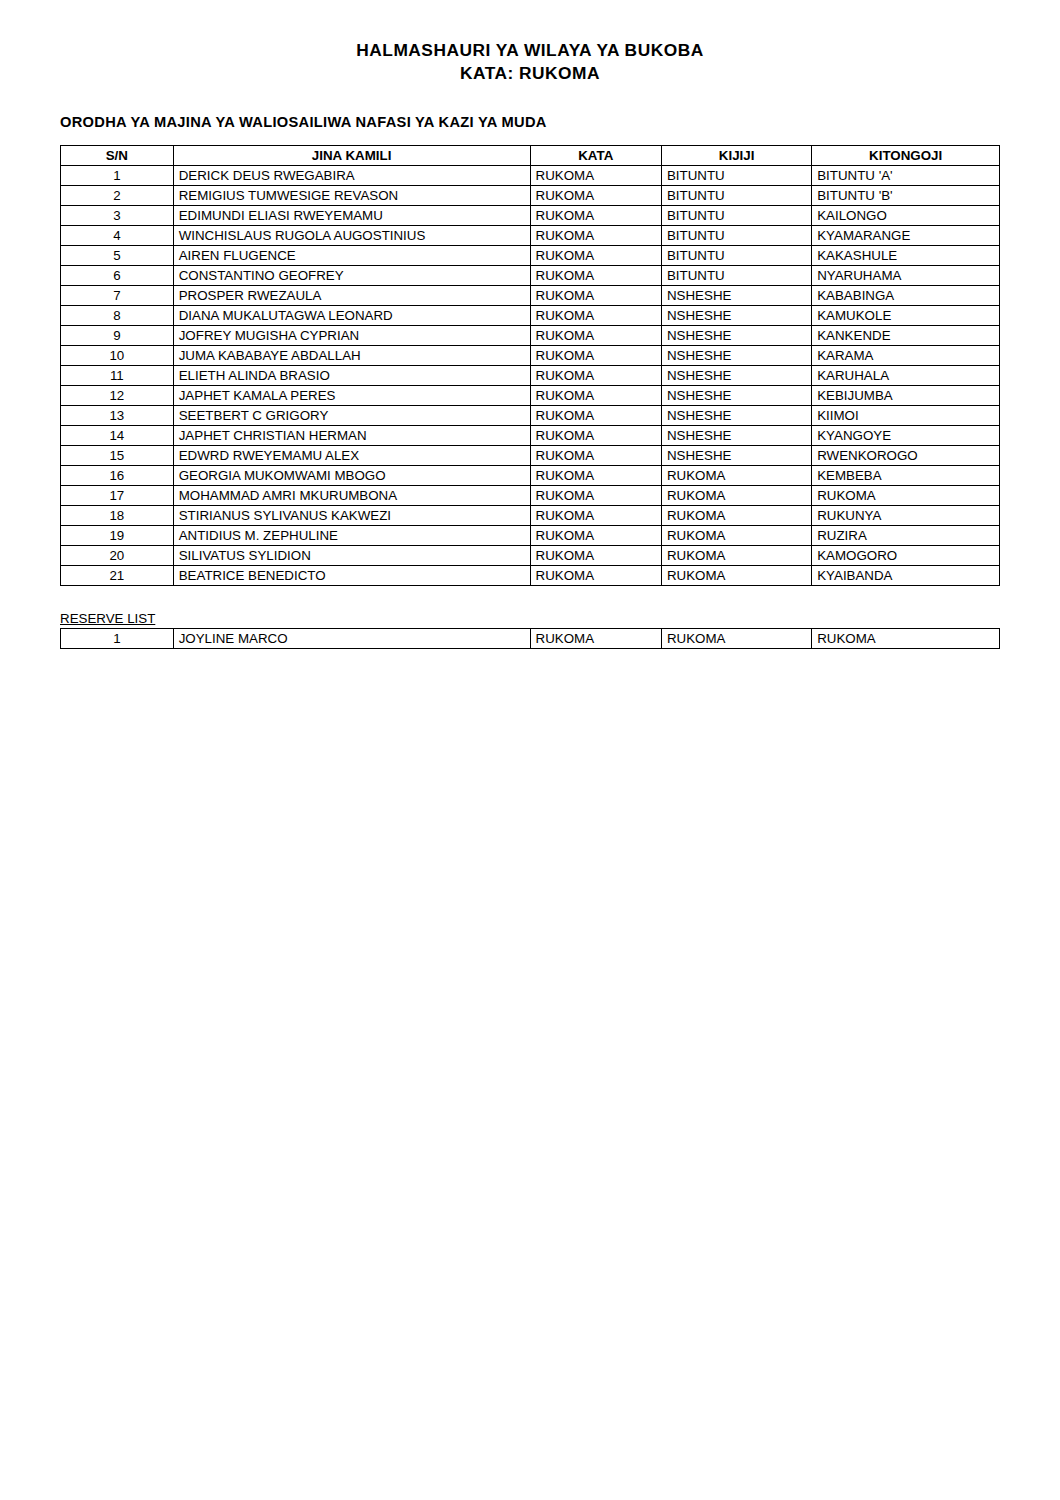HALMASHAURI YA WILAYA YA BUKOBA
KATA: RUKOMA
ORODHA YA MAJINA YA WALIOSAILIWA NAFASI YA KAZI YA MUDA
| S/N | JINA KAMILI | KATA | KIJIJI | KITONGOJI |
| --- | --- | --- | --- | --- |
| 1 | DERICK DEUS RWEGABIRA | RUKOMA | BITUNTU | BITUNTU 'A' |
| 2 | REMIGIUS TUMWESIGE REVASON | RUKOMA | BITUNTU | BITUNTU 'B' |
| 3 | EDIMUNDI ELIASI RWEYEMAMU | RUKOMA | BITUNTU | KAILONGO |
| 4 | WINCHISLAUS RUGOLA AUGOSTINIUS | RUKOMA | BITUNTU | KYAMARANGE |
| 5 | AIREN FLUGENCE | RUKOMA | BITUNTU | KAKASHULE |
| 6 | CONSTANTINO GEOFREY | RUKOMA | BITUNTU | NYARUHAMA |
| 7 | PROSPER RWEZAULA | RUKOMA | NSHESHE | KABABINGA |
| 8 | DIANA MUKALUTAGWA LEONARD | RUKOMA | NSHESHE | KAMUKOLE |
| 9 | JOFREY MUGISHA CYPRIAN | RUKOMA | NSHESHE | KANKENDE |
| 10 | JUMA KABABAYE ABDALLAH | RUKOMA | NSHESHE | KARAMA |
| 11 | ELIETH ALINDA BRASIO | RUKOMA | NSHESHE | KARUHALA |
| 12 | JAPHET KAMALA PERES | RUKOMA | NSHESHE | KEBIJUMBA |
| 13 | SEETBERT C GRIGORY | RUKOMA | NSHESHE | KIIMOI |
| 14 | JAPHET CHRISTIAN HERMAN | RUKOMA | NSHESHE | KYANGOYE |
| 15 | EDWRD RWEYEMAMU ALEX | RUKOMA | NSHESHE | RWENKOROGO |
| 16 | GEORGIA MUKOMWAMI MBOGO | RUKOMA | RUKOMA | KEMBEBA |
| 17 | MOHAMMAD AMRI MKURUMBONA | RUKOMA | RUKOMA | RUKOMA |
| 18 | STIRIANUS SYLIVANUS KAKWEZI | RUKOMA | RUKOMA | RUKUNYA |
| 19 | ANTIDIUS M. ZEPHULINE | RUKOMA | RUKOMA | RUZIRA |
| 20 | SILIVATUS SYLIDION | RUKOMA | RUKOMA | KAMOGORO |
| 21 | BEATRICE BENEDICTO | RUKOMA | RUKOMA | KYAIBANDA |
RESERVE LIST
| 1 | JOYLINE MARCO | RUKOMA | RUKOMA | RUKOMA |